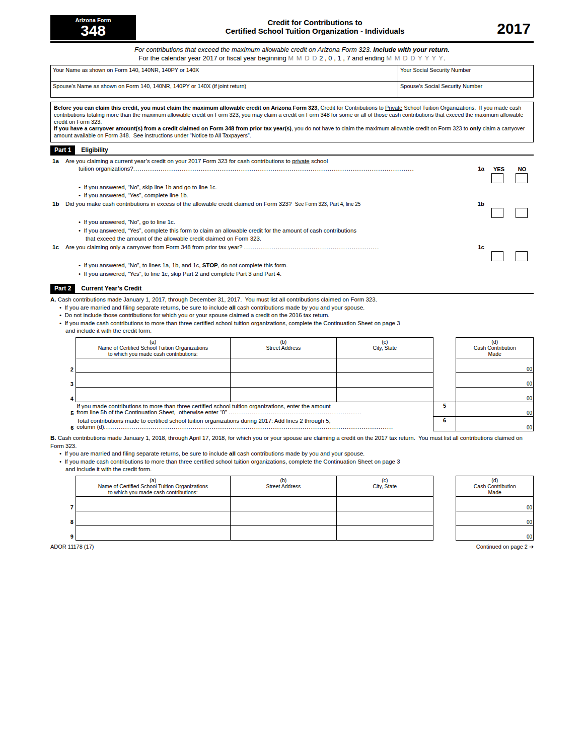Arizona Form
348
Credit for Contributions to
Certified School Tuition Organization - Individuals
2017
For contributions that exceed the maximum allowable credit on Arizona Form 323. Include with your return.
For the calendar year 2017 or fiscal year beginning M M D D 2 , 0 , 1 , 7 and ending M M D D Y Y Y Y.
| Your Name as shown on Form 140, 140NR, 140PY or 140X | Your Social Security Number |
| Spouse’s Name as shown on Form 140, 140NR, 140PY or 140X (if joint return) | Spouse’s Social Security Number |
Before you can claim this credit, you must claim the maximum allowable credit on Arizona Form 323, Credit for Contributions to Private School Tuition Organizations. If you made cash contributions totaling more than the maximum allowable credit on Form 323, you may claim a credit on Form 348 for some or all of those cash contributions that exceed the maximum allowable credit on Form 323.
If you have a carryover amount(s) from a credit claimed on Form 348 from prior tax year(s), you do not have to claim the maximum allowable credit on Form 323 to only claim a carryover amount available on Form 348. See instructions under “Notice to All Taxpayers”.
Part 1
Eligibility
1a Are you claiming a current year’s credit on your 2017 Form 323 for cash contributions to private school
tuition organizations?.....................................................................................................................................
1a
YES NO
• If you answered, “No”, skip line 1b and go to line 1c.
• If you answered, “Yes”, complete line 1b.
1b Did you make cash contributions in excess of the allowable credit claimed on Form 323? See Form 323, Part 4, line 25
1b
• If you answered, “No”, go to line 1c.
• If you answered, “Yes”, complete this form to claim an allowable credit for the amount of cash contributions
that exceed the amount of the allowable credit claimed on Form 323.
1c Are you claiming only a carryover from Form 348 from prior tax year? ................................................................
1c
• If you answered, “No”, to lines 1a, 1b, and 1c, STOP, do not complete this form.
• If you answered, “Yes”, to line 1c, skip Part 2 and complete Part 3 and Part 4.
Part 2
Current Year’s Credit
A. Cash contributions made January 1, 2017, through December 31, 2017. You must list all contributions claimed on Form 323.
• If you are married and filing separate returns, be sure to include all cash contributions made by you and your spouse.
• Do not include those contributions for which you or your spouse claimed a credit on the 2016 tax return.
• If you made cash contributions to more than three certified school tuition organizations, complete the Continuation Sheet on page 3
and include it with the credit form.
| | (a) Name of Certified School Tuition Organizations to which you made cash contributions: | (b) Street Address | (c) City, State | | (d) Cash Contribution Made |
| 2 | | | | | 00 |
| 3 | | | | | 00 |
| 4 | | | | | 00 |
| 5 | If you made contributions to more than three certified school tuition organizations, enter the amount from line 5h of the Continuation Sheet, otherwise enter “0” ............................................................... | 5 | 00 |
| 6 | Total contributions made to certified school tuition organizations during 2017: Add lines 2 through 5, column (d) ......................................................................................................................................... | 6 | 00 |
B. Cash contributions made January 1, 2018, through April 17, 2018, for which you or your spouse are claiming a credit on the 2017 tax return. You must list all contributions claimed on Form 323.
• If you are married and filing separate returns, be sure to include all cash contributions made by you and your spouse.
• If you made cash contributions to more than three certified school tuition organizations, complete the Continuation Sheet on page 3
and include it with the credit form.
| | (a) Name of Certified School Tuition Organizations to which you made cash contributions: | (b) Street Address | (c) City, State | | (d) Cash Contribution Made |
| 7 | | | | | 00 |
| 8 | | | | | 00 |
| 9 | | | | | 00 |
ADOR 11178 (17)
Continued on page 2 ➔